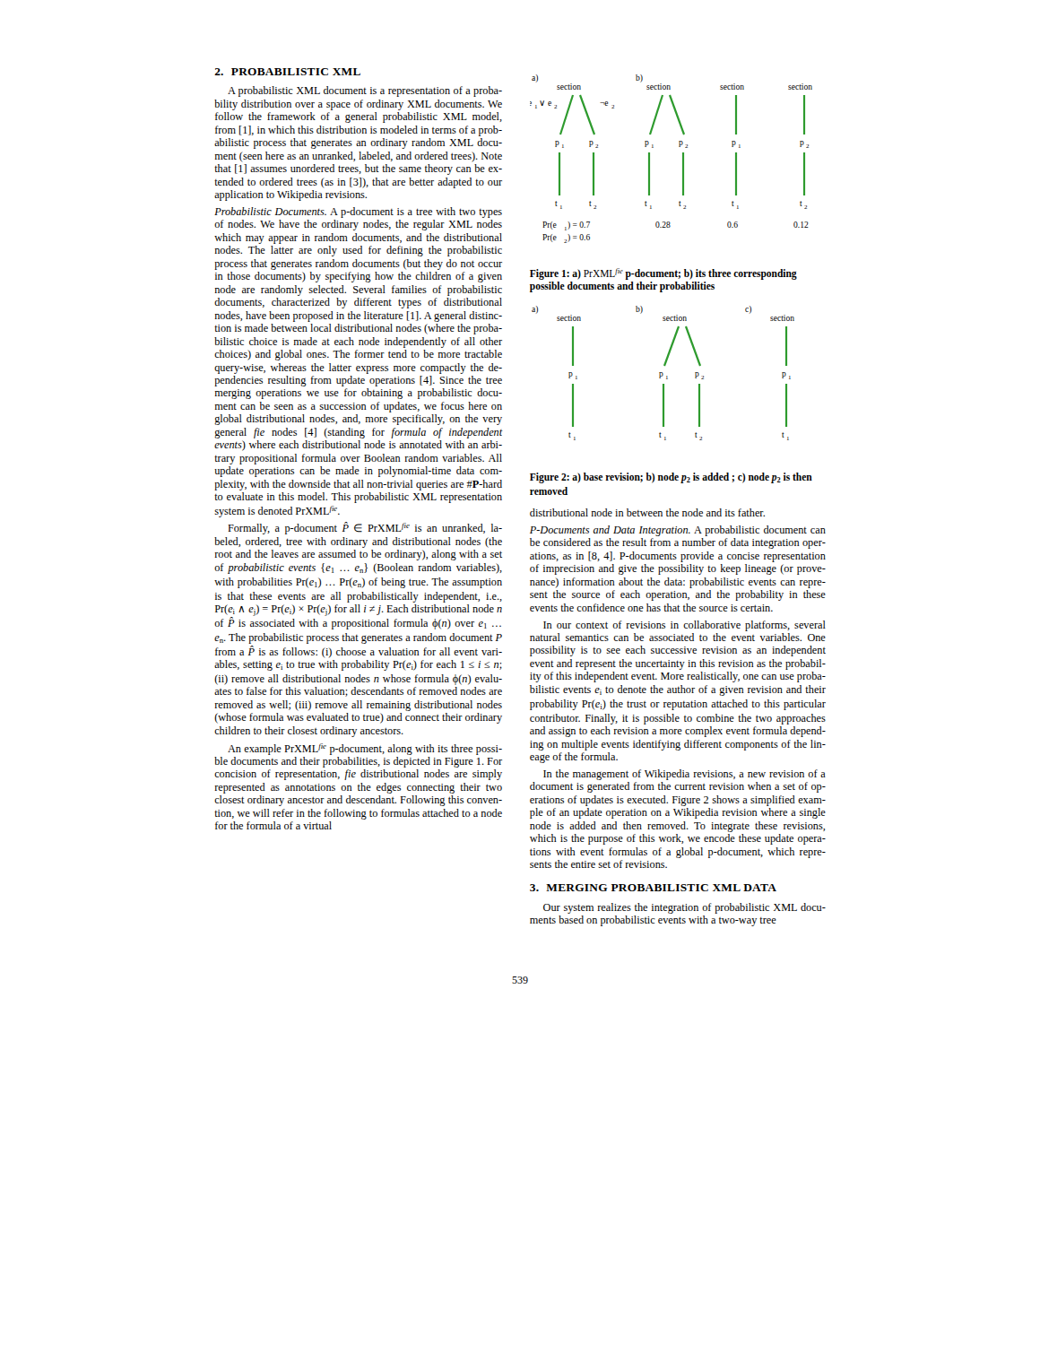2. PROBABILISTIC XML
A probabilistic XML document is a representation of a probability distribution over a space of ordinary XML documents. We follow the framework of a general probabilistic XML model, from [1], in which this distribution is modeled in terms of a probabilistic process that generates an ordinary random XML document (seen here as an unranked, labeled, and ordered trees). Note that [1] assumes unordered trees, but the same theory can be extended to ordered trees (as in [3]), that are better adapted to our application to Wikipedia revisions.
Probabilistic Documents. A p-document is a tree with two types of nodes. We have the ordinary nodes, the regular XML nodes which may appear in random documents, and the distributional nodes. The latter are only used for defining the probabilistic process that generates random documents (but they do not occur in those documents) by specifying how the children of a given node are randomly selected. Several families of probabilistic documents, characterized by different types of distributional nodes, have been proposed in the literature [1]. A general distinction is made between local distributional nodes (where the probabilistic choice is made at each node independently of all other choices) and global ones. The former tend to be more tractable query-wise, whereas the latter express more compactly the dependencies resulting from update operations [4]. Since the tree merging operations we use for obtaining a probabilistic document can be seen as a succession of updates, we focus here on global distributional nodes, and, more specifically, on the very general fie nodes [4] (standing for formula of independent events) where each distributional node is annotated with an arbitrary propositional formula over Boolean random variables. All update operations can be made in polynomial-time data complexity, with the downside that all non-trivial queries are #P-hard to evaluate in this model. This probabilistic XML representation system is denoted PrXMLfie.
Formally, a p-document P̂ ∈ PrXMLfie is an unranked, labeled, ordered, tree with ordinary and distributional nodes (the root and the leaves are assumed to be ordinary), along with a set of probabilistic events {e 1 … en} (Boolean random variables), with probabilities Pr(e 1) … Pr(en) of being true. The assumption is that these events are all probabilistically independent, i.e., Pr(ei ∧ ej) = Pr(ei) × Pr(ej) for all i ≠ j. Each distributional node n of P̂ is associated with a propositional formula ϕ(n) over e 1 … en. The probabilistic process that generates a random document P from a P̂ is as follows: (i) choose a valuation for all event variables, setting ei to true with probability Pr(ei) for each 1 ≤ i ≤ n; (ii) remove all distributional nodes n whose formula ϕ(n) evaluates to false for this valuation; descendants of removed nodes are removed as well; (iii) remove all remaining distributional nodes (whose formula was evaluated to true) and connect their ordinary children to their closest ordinary ancestors.
An example PrXMLfie p-document, along with its three possible documents and their probabilities, is depicted in Figure 1. For concision of representation, fie distributional nodes are simply represented as annotations on the edges connecting their two closest ordinary ancestor and descendant. Following this convention, we will refer in the following to formulas attached to a node for the formula of a virtual
a) b) section e 1 ∨ e 2 ¬e 2 p 1 p 2 t 1 t 2 Pr(e 1 ) = 0.7 Pr(e 2 ) = 0.6 section p 1 p 2 t 1 t 2 0.28 section p 1 t 1 0.6 section p 2 t 2 0.12
Figure 1: a) PrXMLfie p-document; b) its three corresponding possible documents and their probabilities
a) b) c) section p 1 t 1 section p 1 p 2 t 1 t 2 section p 1 t 1
Figure 2: a) base revision; b) node p 2 is added ; c) node p 2 is then removed
distributional node in between the node and its father.
P-Documents and Data Integration. A probabilistic document can be considered as the result from a number of data integration operations, as in [8, 4]. P-documents provide a concise representation of imprecision and give the possibility to keep lineage (or provenance) information about the data: probabilistic events can represent the source of each operation, and the probability in these events the confidence one has that the source is certain.
In our context of revisions in collaborative platforms, several natural semantics can be associated to the event variables. One possibility is to see each successive revision as an independent event and represent the uncertainty in this revision as the probability of this independent event. More realistically, one can use probabilistic events ei to denote the author of a given revision and their probability Pr(ei) the trust or reputation attached to this particular contributor. Finally, it is possible to combine the two approaches and assign to each revision a more complex event formula depending on multiple events identifying different components of the lineage of the formula.
In the management of Wikipedia revisions, a new revision of a document is generated from the current revision when a set of operations of updates is executed. Figure 2 shows a simplified example of an update operation on a Wikipedia revision where a single node is added and then removed. To integrate these revisions, which is the purpose of this work, we encode these update operations with event formulas of a global p-document, which represents the entire set of revisions.
3. MERGING PROBABILISTIC XML DATA
Our system realizes the integration of probabilistic XML documents based on probabilistic events with a two-way tree
539